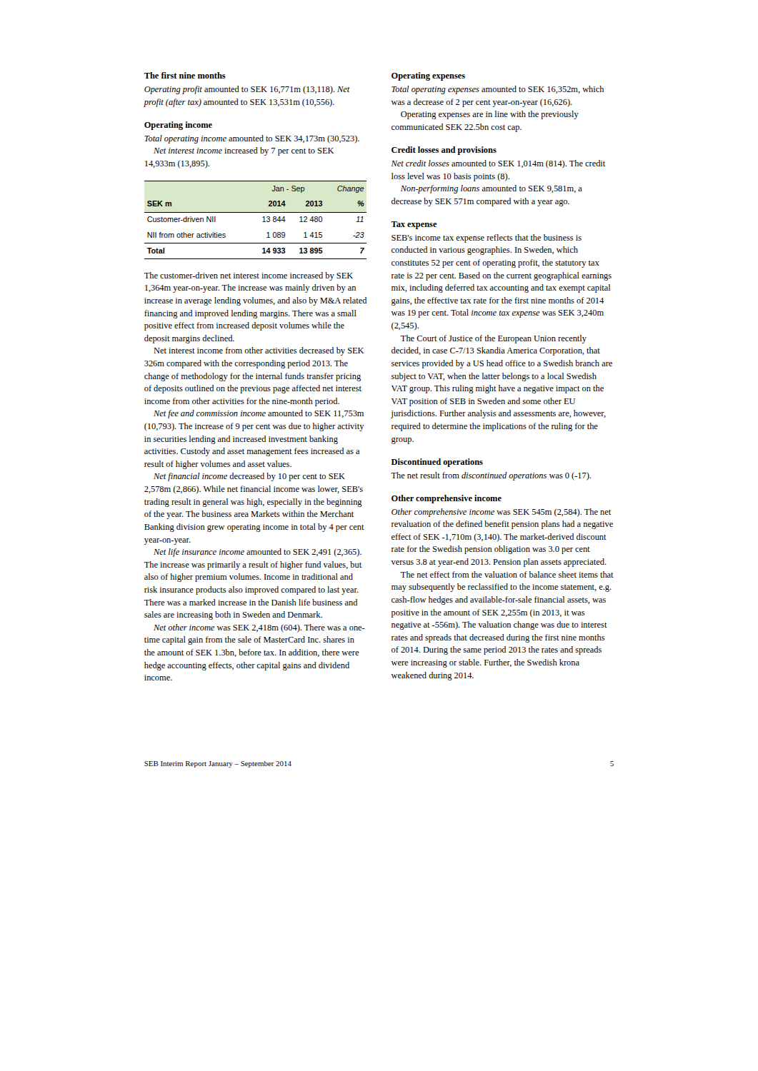The first nine months
Operating profit amounted to SEK 16,771m (13,118). Net profit (after tax) amounted to SEK 13,531m (10,556).
Operating income
Total operating income amounted to SEK 34,173m (30,523).
Net interest income increased by 7 per cent to SEK 14,933m (13,895).
| | Jan - Sep | Change |
| --- | --- | --- |
| SEK m | 2014 | 2013 | % |
| Customer-driven NII | 13 844 | 12 480 | 11 |
| NII from other activities | 1 089 | 1 415 | -23 |
| Total | 14 933 | 13 895 | 7 |
The customer-driven net interest income increased by SEK 1,364m year-on-year. The increase was mainly driven by an increase in average lending volumes, and also by M&A related financing and improved lending margins. There was a small positive effect from increased deposit volumes while the deposit margins declined.
Net interest income from other activities decreased by SEK 326m compared with the corresponding period 2013. The change of methodology for the internal funds transfer pricing of deposits outlined on the previous page affected net interest income from other activities for the nine-month period.
Net fee and commission income amounted to SEK 11,753m (10,793). The increase of 9 per cent was due to higher activity in securities lending and increased investment banking activities. Custody and asset management fees increased as a result of higher volumes and asset values.
Net financial income decreased by 10 per cent to SEK 2,578m (2,866). While net financial income was lower, SEB's trading result in general was high, especially in the beginning of the year. The business area Markets within the Merchant Banking division grew operating income in total by 4 per cent year-on-year.
Net life insurance income amounted to SEK 2,491 (2,365). The increase was primarily a result of higher fund values, but also of higher premium volumes. Income in traditional and risk insurance products also improved compared to last year. There was a marked increase in the Danish life business and sales are increasing both in Sweden and Denmark.
Net other income was SEK 2,418m (604). There was a one-time capital gain from the sale of MasterCard Inc. shares in the amount of SEK 1.3bn, before tax. In addition, there were hedge accounting effects, other capital gains and dividend income.
Operating expenses
Total operating expenses amounted to SEK 16,352m, which was a decrease of 2 per cent year-on-year (16,626).
Operating expenses are in line with the previously communicated SEK 22.5bn cost cap.
Credit losses and provisions
Net credit losses amounted to SEK 1,014m (814). The credit loss level was 10 basis points (8).
Non-performing loans amounted to SEK 9,581m, a decrease by SEK 571m compared with a year ago.
Tax expense
SEB's income tax expense reflects that the business is conducted in various geographies. In Sweden, which constitutes 52 per cent of operating profit, the statutory tax rate is 22 per cent. Based on the current geographical earnings mix, including deferred tax accounting and tax exempt capital gains, the effective tax rate for the first nine months of 2014 was 19 per cent. Total income tax expense was SEK 3,240m (2,545).
The Court of Justice of the European Union recently decided, in case C-7/13 Skandia America Corporation, that services provided by a US head office to a Swedish branch are subject to VAT, when the latter belongs to a local Swedish VAT group. This ruling might have a negative impact on the VAT position of SEB in Sweden and some other EU jurisdictions. Further analysis and assessments are, however, required to determine the implications of the ruling for the group.
Discontinued operations
The net result from discontinued operations was 0 (-17).
Other comprehensive income
Other comprehensive income was SEK 545m (2,584). The net revaluation of the defined benefit pension plans had a negative effect of SEK -1,710m (3,140). The market-derived discount rate for the Swedish pension obligation was 3.0 per cent versus 3.8 at year-end 2013. Pension plan assets appreciated.
The net effect from the valuation of balance sheet items that may subsequently be reclassified to the income statement, e.g. cash-flow hedges and available-for-sale financial assets, was positive in the amount of SEK 2,255m (in 2013, it was negative at -556m). The valuation change was due to interest rates and spreads that decreased during the first nine months of 2014. During the same period 2013 the rates and spreads were increasing or stable. Further, the Swedish krona weakened during 2014.
SEB Interim Report January – September 2014
5